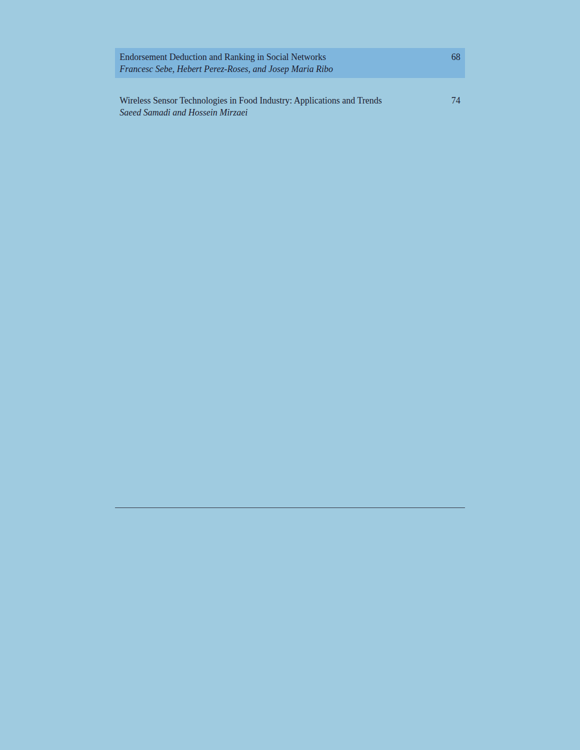| Endorsement Deduction and Ranking in Social Networks Francesc Sebe, Hebert Perez-Roses, and Josep Maria Ribo | 68 |
| Wireless Sensor Technologies in Food Industry: Applications and Trends Saeed Samadi and Hossein Mirzaei | 74 |